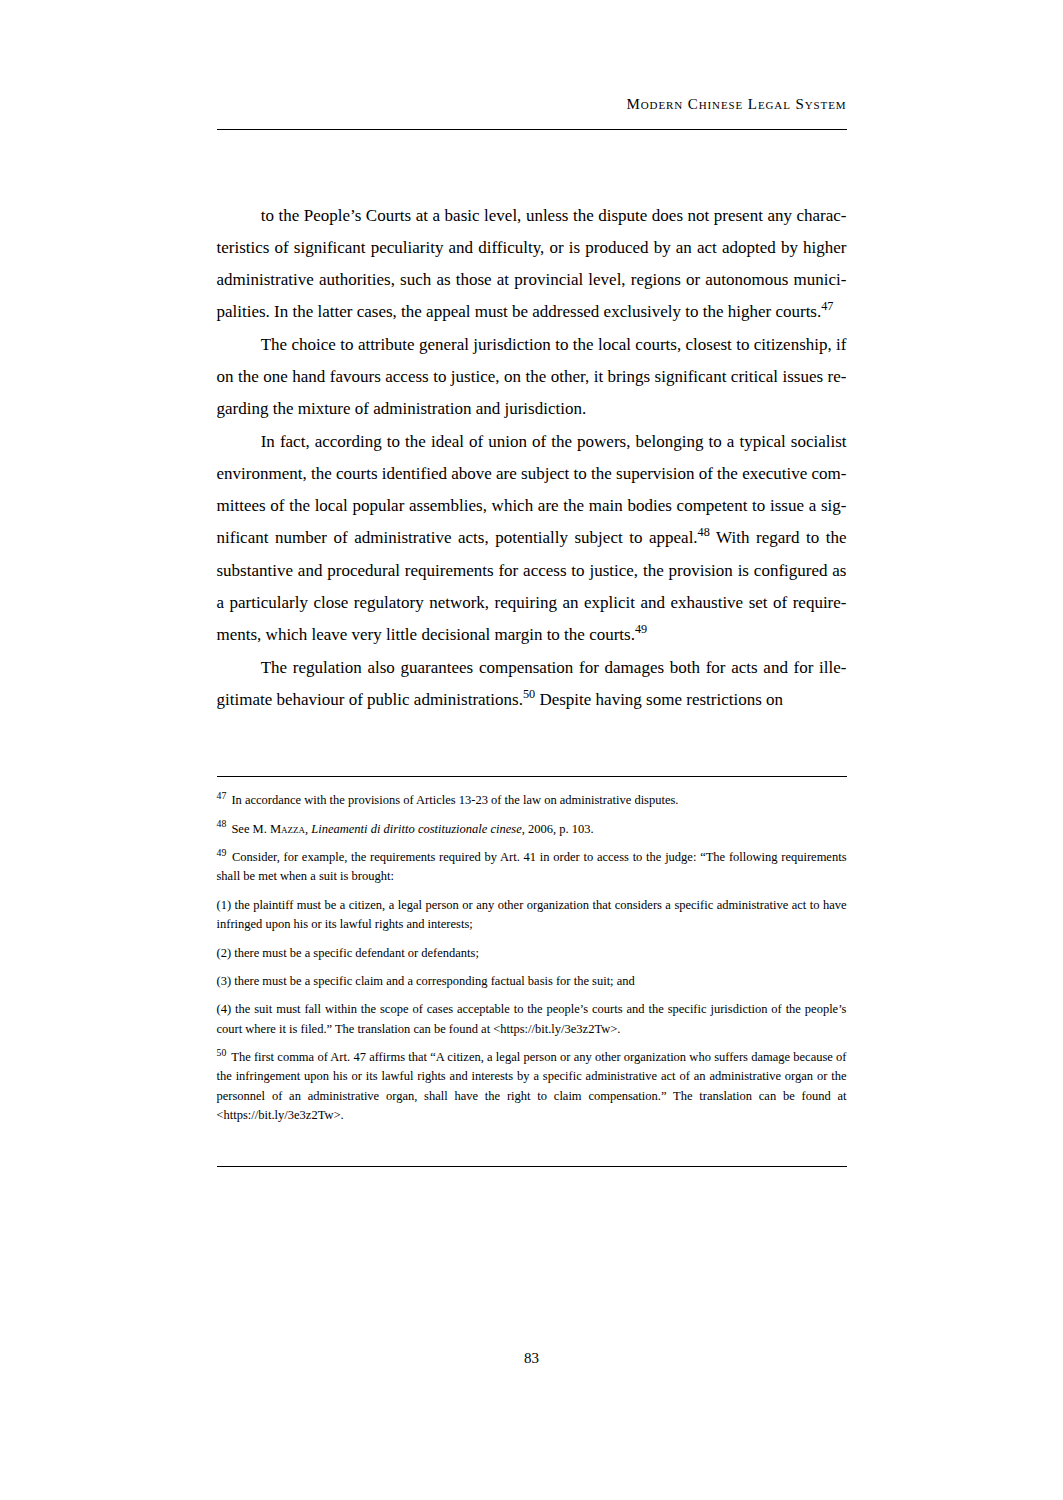Modern Chinese Legal System
to the People’s Courts at a basic level, unless the dispute does not present any characteristics of significant peculiarity and difficulty, or is produced by an act adopted by higher administrative authorities, such as those at provincial level, regions or autonomous municipalities. In the latter cases, the appeal must be addressed exclusively to the higher courts.47
The choice to attribute general jurisdiction to the local courts, closest to citizenship, if on the one hand favours access to justice, on the other, it brings significant critical issues regarding the mixture of administration and jurisdiction.
In fact, according to the ideal of union of the powers, belonging to a typical socialist environment, the courts identified above are subject to the supervision of the executive committees of the local popular assemblies, which are the main bodies competent to issue a significant number of administrative acts, potentially subject to appeal.48 With regard to the substantive and procedural requirements for access to justice, the provision is configured as a particularly close regulatory network, requiring an explicit and exhaustive set of requirements, which leave very little decisional margin to the courts.49
The regulation also guarantees compensation for damages both for acts and for illegitimate behaviour of public administrations.50 Despite having some restrictions on
47 In accordance with the provisions of Articles 13-23 of the law on administrative disputes.
48 See M. Mazza, Lineamenti di diritto costituzionale cinese, 2006, p. 103.
49 Consider, for example, the requirements required by Art. 41 in order to access to the judge: “The following requirements shall be met when a suit is brought:
(1) the plaintiff must be a citizen, a legal person or any other organization that considers a specific administrative act to have infringed upon his or its lawful rights and interests;
(2) there must be a specific defendant or defendants;
(3) there must be a specific claim and a corresponding factual basis for the suit; and
(4) the suit must fall within the scope of cases acceptable to the people’s courts and the specific jurisdiction of the people’s court where it is filed.” The translation can be found at <https://bit.ly/3e3z2Tw>.
50 The first comma of Art. 47 affirms that “A citizen, a legal person or any other organization who suffers damage because of the infringement upon his or its lawful rights and interests by a specific administrative act of an administrative organ or the personnel of an administrative organ, shall have the right to claim compensation.” The translation can be found at <https://bit.ly/3e3z2Tw>.
83